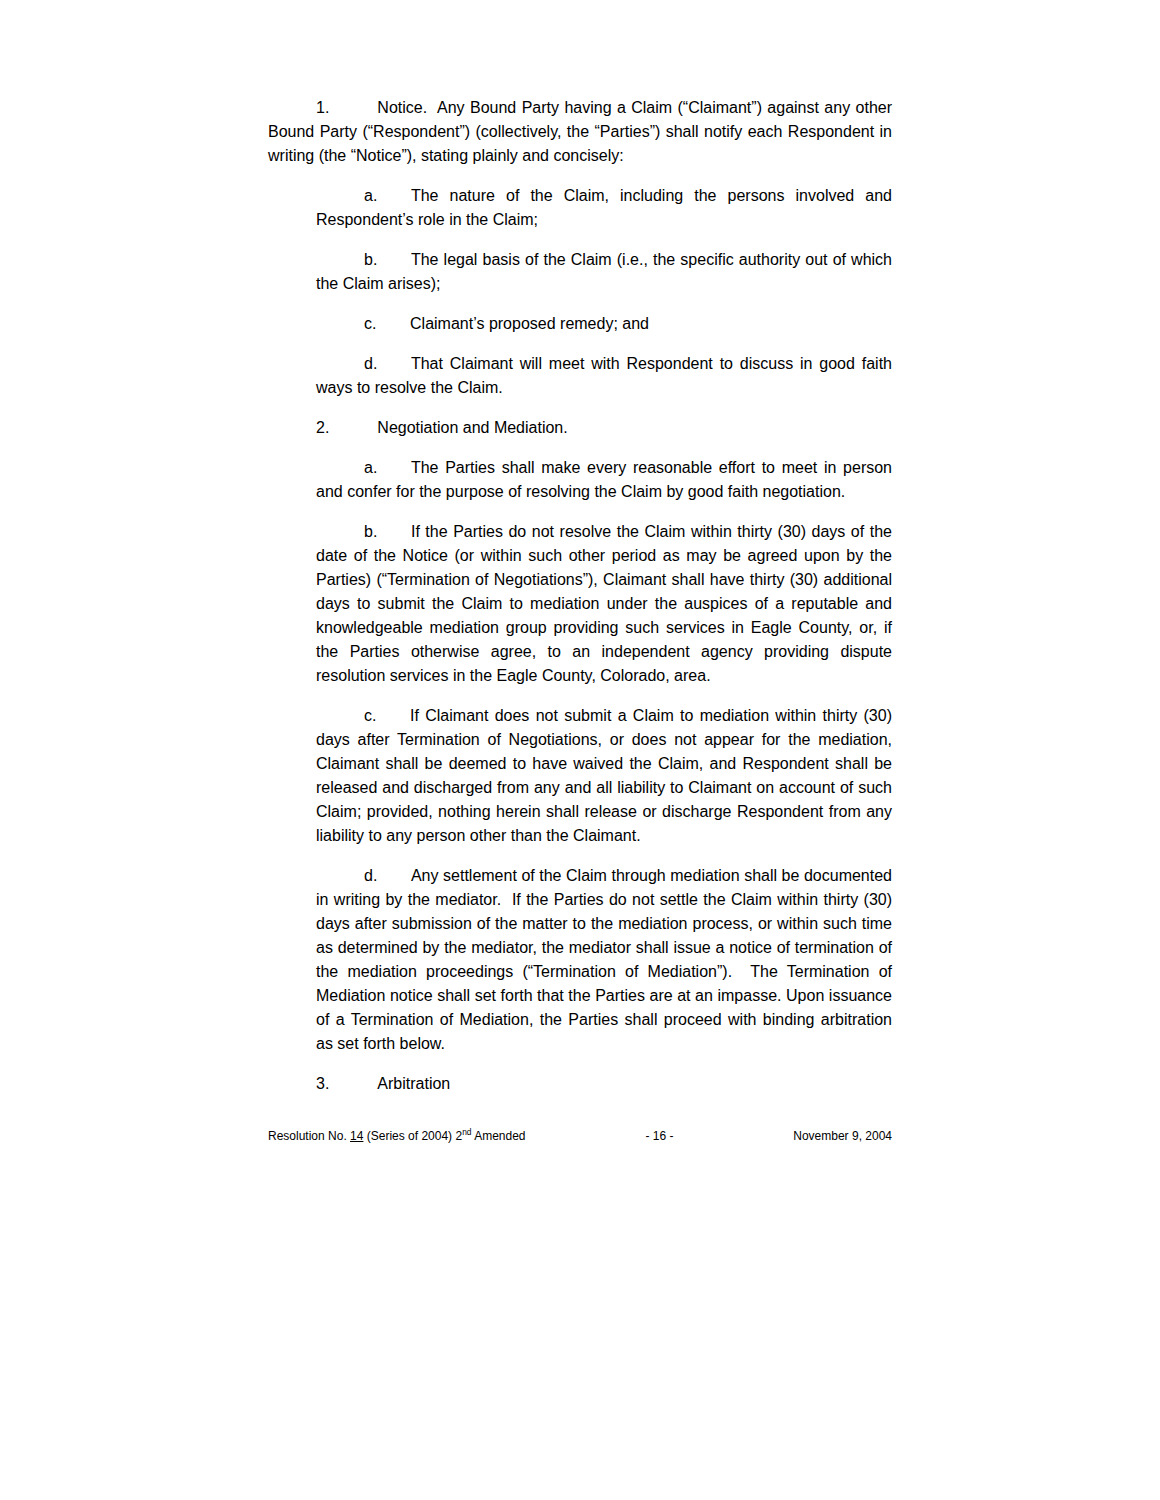1. Notice. Any Bound Party having a Claim (“Claimant”) against any other Bound Party (“Respondent”) (collectively, the “Parties”) shall notify each Respondent in writing (the “Notice”), stating plainly and concisely:
a. The nature of the Claim, including the persons involved and Respondent’s role in the Claim;
b. The legal basis of the Claim (i.e., the specific authority out of which the Claim arises);
c. Claimant’s proposed remedy; and
d. That Claimant will meet with Respondent to discuss in good faith ways to resolve the Claim.
2. Negotiation and Mediation.
a. The Parties shall make every reasonable effort to meet in person and confer for the purpose of resolving the Claim by good faith negotiation.
b. If the Parties do not resolve the Claim within thirty (30) days of the date of the Notice (or within such other period as may be agreed upon by the Parties) (“Termination of Negotiations”), Claimant shall have thirty (30) additional days to submit the Claim to mediation under the auspices of a reputable and knowledgeable mediation group providing such services in Eagle County, or, if the Parties otherwise agree, to an independent agency providing dispute resolution services in the Eagle County, Colorado, area.
c. If Claimant does not submit a Claim to mediation within thirty (30) days after Termination of Negotiations, or does not appear for the mediation, Claimant shall be deemed to have waived the Claim, and Respondent shall be released and discharged from any and all liability to Claimant on account of such Claim; provided, nothing herein shall release or discharge Respondent from any liability to any person other than the Claimant.
d. Any settlement of the Claim through mediation shall be documented in writing by the mediator. If the Parties do not settle the Claim within thirty (30) days after submission of the matter to the mediation process, or within such time as determined by the mediator, the mediator shall issue a notice of termination of the mediation proceedings (“Termination of Mediation”). The Termination of Mediation notice shall set forth that the Parties are at an impasse. Upon issuance of a Termination of Mediation, the Parties shall proceed with binding arbitration as set forth below.
3. Arbitration
Resolution No. 14 (Series of 2004) 2nd Amended - 16 - November 9, 2004